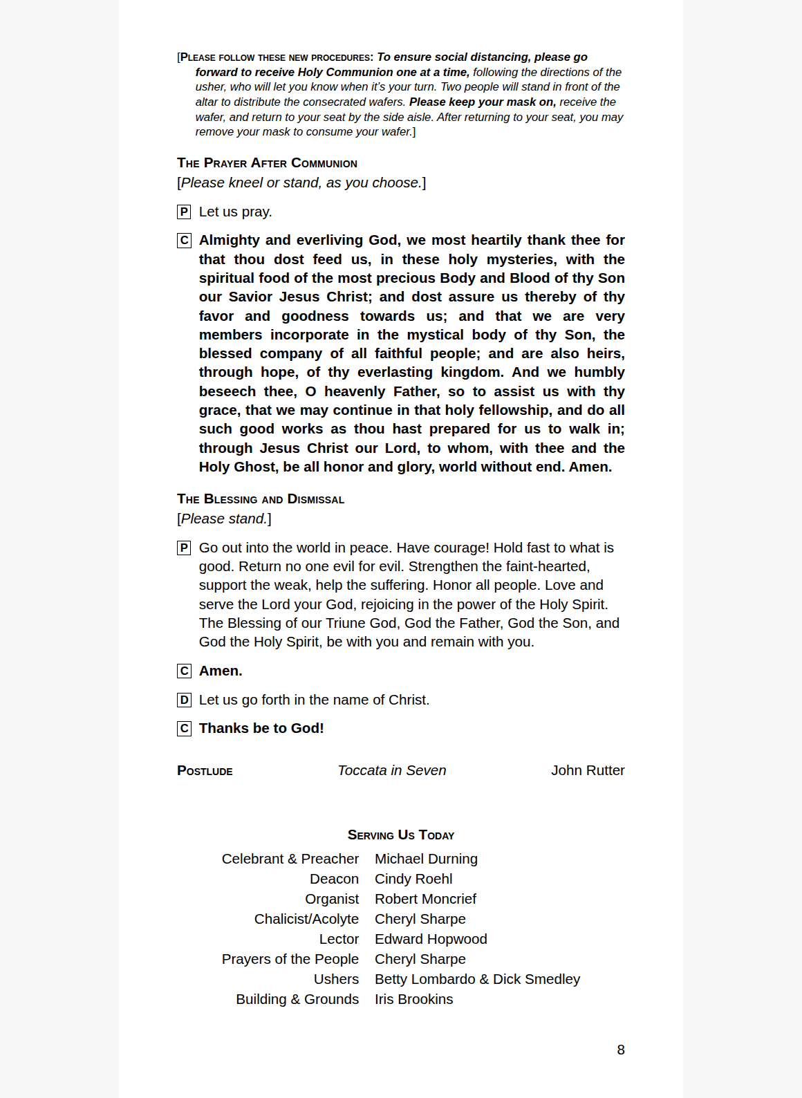[Please follow these new procedures: To ensure social distancing, please go forward to receive Holy Communion one at a time, following the directions of the usher, who will let you know when it’s your turn. Two people will stand in front of the altar to distribute the consecrated wafers. Please keep your mask on, receive the wafer, and return to your seat by the side aisle. After returning to your seat, you may remove your mask to consume your wafer.]
The Prayer After Communion
[Please kneel or stand, as you choose.]
P
Let us pray.
C
Almighty and everliving God, we most heartily thank thee for that thou dost feed us, in these holy mysteries, with the spiritual food of the most precious Body and Blood of thy Son our Savior Jesus Christ; and dost assure us thereby of thy favor and goodness towards us; and that we are very members incorporate in the mystical body of thy Son, the blessed company of all faithful people; and are also heirs, through hope, of thy everlasting kingdom. And we humbly beseech thee, O heavenly Father, so to assist us with thy grace, that we may continue in that holy fellowship, and do all such good works as thou hast prepared for us to walk in; through Jesus Christ our Lord, to whom, with thee and the Holy Ghost, be all honor and glory, world without end. Amen.
The Blessing and Dismissal
[Please stand.]
P
Go out into the world in peace. Have courage! Hold fast to what is good. Return no one evil for evil. Strengthen the faint-hearted, support the weak, help the suffering. Honor all people. Love and serve the Lord your God, rejoicing in the power of the Holy Spirit. The Blessing of our Triune God, God the Father, God the Son, and God the Holy Spirit, be with you and remain with you.
C
Amen.
D
Let us go forth in the name of Christ.
C
Thanks be to God!
Postlude
Toccata in Seven
John Rutter
Serving Us Today
| Celebrant & Preacher | Michael Durning |
| Deacon | Cindy Roehl |
| Organist | Robert Moncrief |
| Chalicist/Acolyte | Cheryl Sharpe |
| Lector | Edward Hopwood |
| Prayers of the People | Cheryl Sharpe |
| Ushers | Betty Lombardo & Dick Smedley |
| Building & Grounds | Iris Brookins |
8